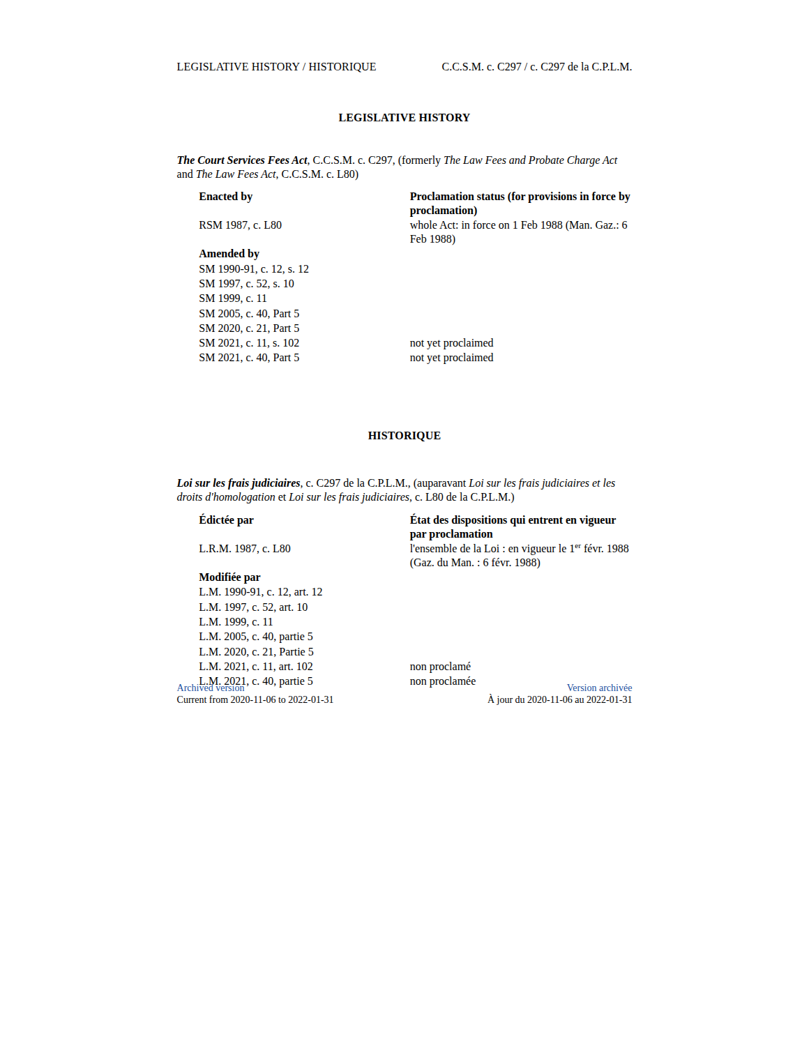LEGISLATIVE HISTORY / HISTORIQUE C.C.S.M. c. C297 / c. C297 de la C.P.L.M.
LEGISLATIVE HISTORY
The Court Services Fees Act, C.C.S.M. c. C297, (formerly The Law Fees and Probate Charge Act and The Law Fees Act, C.C.S.M. c. L80)
| Enacted by | Proclamation status (for provisions in force by proclamation) |
| RSM 1987, c. L80 | whole Act: in force on 1 Feb 1988 (Man. Gaz.: 6 Feb 1988) |
| Amended by | |
| SM 1990-91, c. 12, s. 12 | |
| SM 1997, c. 52, s. 10 | |
| SM 1999, c. 11 | |
| SM 2005, c. 40, Part 5 | |
| SM 2020, c. 21, Part 5 | |
| SM 2021, c. 11, s. 102 | not yet proclaimed |
| SM 2021, c. 40, Part 5 | not yet proclaimed |
HISTORIQUE
Loi sur les frais judiciaires, c. C297 de la C.P.L.M., (auparavant Loi sur les frais judiciaires et les droits d'homologation et Loi sur les frais judiciaires, c. L80 de la C.P.L.M.)
| Édictée par | État des dispositions qui entrent en vigueur par proclamation |
| L.R.M. 1987, c. L80 | l'ensemble de la Loi : en vigueur le 1 er févr. 1988 (Gaz. du Man. : 6 févr. 1988) |
| Modifiée par | |
| L.M. 1990-91, c. 12, art. 12 | |
| L.M. 1997, c. 52, art. 10 | |
| L.M. 1999, c. 11 | |
| L.M. 2005, c. 40, partie 5 | |
| L.M. 2020, c. 21, Partie 5 | |
| L.M. 2021, c. 11, art. 102 | non proclamé |
| L.M. 2021, c. 40, partie 5 | non proclamée |
Archived version
Current from 2020-11-06 to 2022-01-31
Version archivée
À jour du 2020-11-06 au 2022-01-31